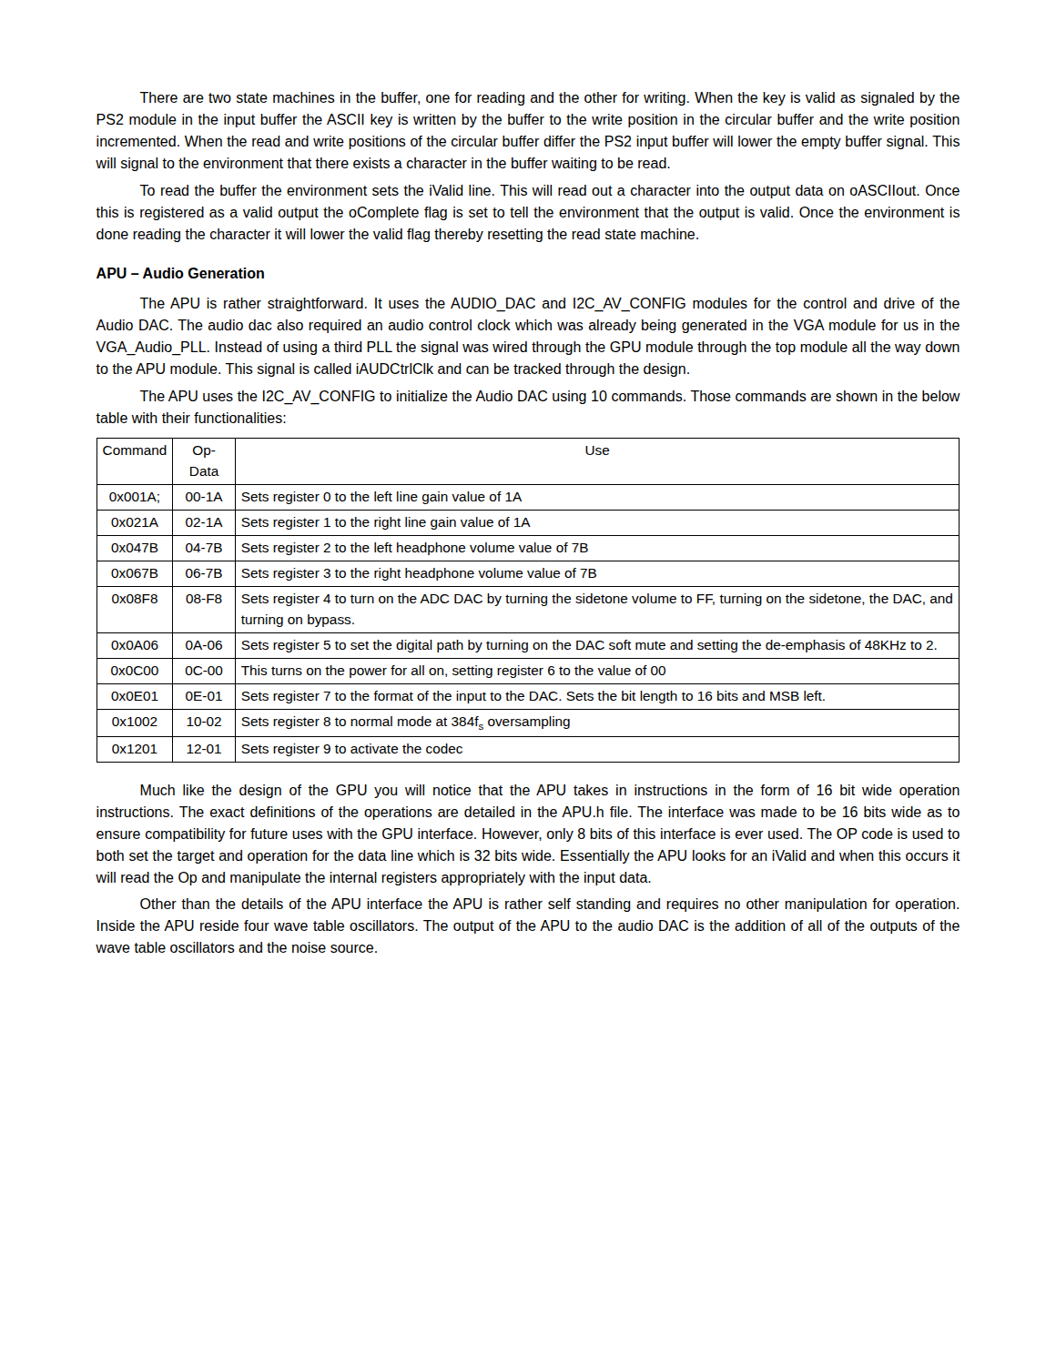There are two state machines in the buffer, one for reading and the other for writing. When the key is valid as signaled by the PS2 module in the input buffer the ASCII key is written by the buffer to the write position in the circular buffer and the write position incremented. When the read and write positions of the circular buffer differ the PS2 input buffer will lower the empty buffer signal. This will signal to the environment that there exists a character in the buffer waiting to be read.
To read the buffer the environment sets the iValid line. This will read out a character into the output data on oASCIIout. Once this is registered as a valid output the oComplete flag is set to tell the environment that the output is valid. Once the environment is done reading the character it will lower the valid flag thereby resetting the read state machine.
APU – Audio Generation
The APU is rather straightforward. It uses the AUDIO_DAC and I2C_AV_CONFIG modules for the control and drive of the Audio DAC. The audio dac also required an audio control clock which was already being generated in the VGA module for us in the VGA_Audio_PLL. Instead of using a third PLL the signal was wired through the GPU module through the top module all the way down to the APU module. This signal is called iAUDCtrlClk and can be tracked through the design.
The APU uses the I2C_AV_CONFIG to initialize the Audio DAC using 10 commands. Those commands are shown in the below table with their functionalities:
| Command | Op-Data | Use |
| --- | --- | --- |
| 0x001A; | 00-1A | Sets register 0 to the left line gain value of 1A |
| 0x021A | 02-1A | Sets register 1 to the right line gain value of 1A |
| 0x047B | 04-7B | Sets register 2 to the left headphone volume value of 7B |
| 0x067B | 06-7B | Sets register 3 to the right headphone volume value of 7B |
| 0x08F8 | 08-F8 | Sets register 4 to turn on the ADC DAC by turning the sidetone volume to FF, turning on the sidetone, the DAC, and turning on bypass. |
| 0x0A06 | 0A-06 | Sets register 5 to set the digital path by turning on the DAC soft mute and setting the de-emphasis of 48KHz to 2. |
| 0x0C00 | 0C-00 | This turns on the power for all on, setting register 6 to the value of 00 |
| 0x0E01 | 0E-01 | Sets register 7 to the format of the input to the DAC. Sets the bit length to 16 bits and MSB left. |
| 0x1002 | 10-02 | Sets register 8 to normal mode at 384f s oversampling |
| 0x1201 | 12-01 | Sets register 9 to activate the codec |
Much like the design of the GPU you will notice that the APU takes in instructions in the form of 16 bit wide operation instructions. The exact definitions of the operations are detailed in the APU.h file. The interface was made to be 16 bits wide as to ensure compatibility for future uses with the GPU interface. However, only 8 bits of this interface is ever used. The OP code is used to both set the target and operation for the data line which is 32 bits wide. Essentially the APU looks for an iValid and when this occurs it will read the Op and manipulate the internal registers appropriately with the input data.
Other than the details of the APU interface the APU is rather self standing and requires no other manipulation for operation. Inside the APU reside four wave table oscillators. The output of the APU to the audio DAC is the addition of all of the outputs of the wave table oscillators and the noise source.